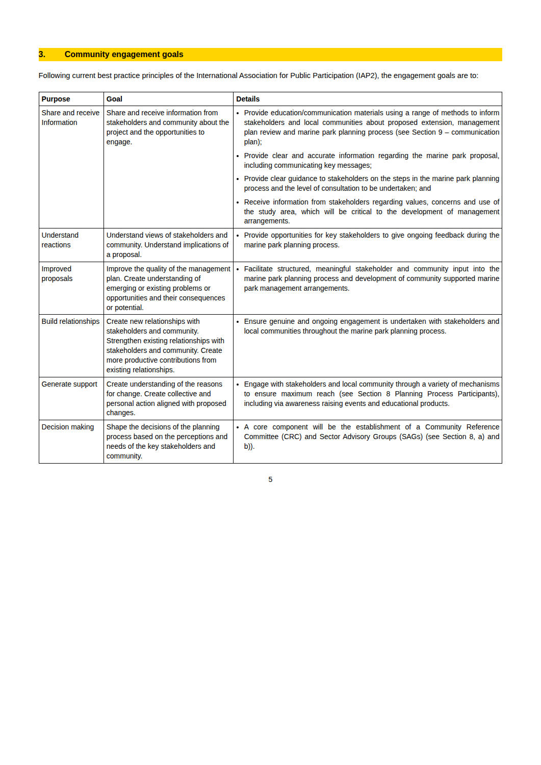3. Community engagement goals
Following current best practice principles of the International Association for Public Participation (IAP2), the engagement goals are to:
| Purpose | Goal | Details |
| --- | --- | --- |
| Share and receive Information | Share and receive information from stakeholders and community about the project and the opportunities to engage. | Provide education/communication materials using a range of methods to inform stakeholders and local communities about proposed extension, management plan review and marine park planning process (see Section 9 – communication plan); Provide clear and accurate information regarding the marine park proposal, including communicating key messages; Provide clear guidance to stakeholders on the steps in the marine park planning process and the level of consultation to be undertaken; and Receive information from stakeholders regarding values, concerns and use of the study area, which will be critical to the development of management arrangements. |
| Understand reactions | Understand views of stakeholders and community. Understand implications of a proposal. | Provide opportunities for key stakeholders to give ongoing feedback during the marine park planning process. |
| Improved proposals | Improve the quality of the management plan. Create understanding of emerging or existing problems or opportunities and their consequences or potential. | Facilitate structured, meaningful stakeholder and community input into the marine park planning process and development of community supported marine park management arrangements. |
| Build relationships | Create new relationships with stakeholders and community. Strengthen existing relationships with stakeholders and community. Create more productive contributions from existing relationships. | Ensure genuine and ongoing engagement is undertaken with stakeholders and local communities throughout the marine park planning process. |
| Generate support | Create understanding of the reasons for change. Create collective and personal action aligned with proposed changes. | Engage with stakeholders and local community through a variety of mechanisms to ensure maximum reach (see Section 8 Planning Process Participants), including via awareness raising events and educational products. |
| Decision making | Shape the decisions of the planning process based on the perceptions and needs of the key stakeholders and community. | A core component will be the establishment of a Community Reference Committee (CRC) and Sector Advisory Groups (SAGs) (see Section 8, a) and b)). |
5